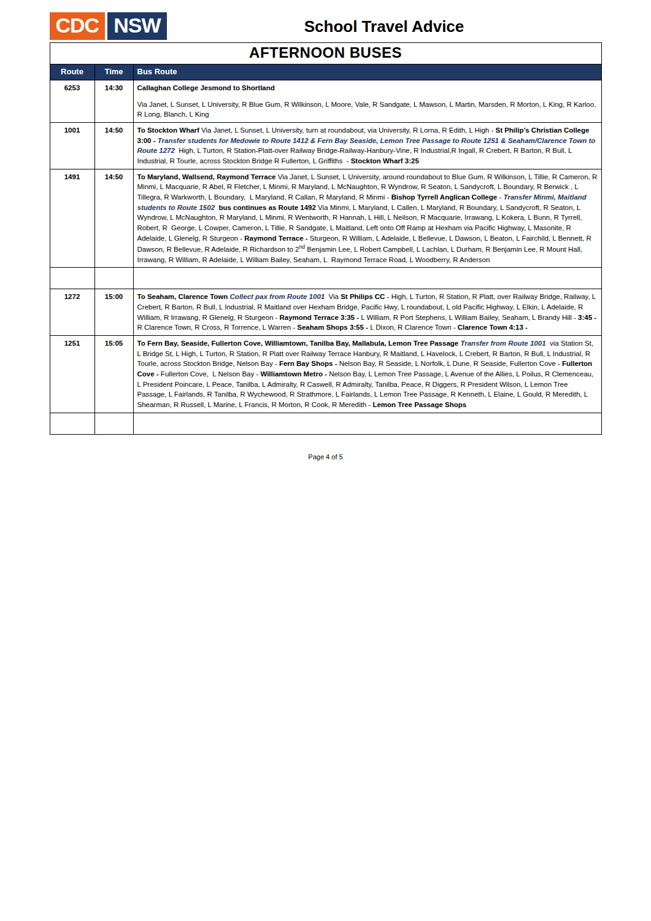CDC NSW
School Travel Advice
AFTERNOON BUSES
| Route | Time | Bus Route |
| --- | --- | --- |
| 6253 | 14:30 | Callaghan College Jesmond to Shortland Via Janet, L Sunset, L University, R Blue Gum, R Wilkinson, L Moore, Vale, R Sandgate, L Mawson, L Martin, Marsden, R Morton, L King, R Karloo, R Long, Blanch, L King |
| 1001 | 14:50 | To Stockton Wharf Via Janet, L Sunset, L University, turn at roundabout, via University, R Lorna, R Edith, L High - St Philip’s Christian College 3:00 - Transfer students for Medowie to Route 1412 & Fern Bay Seaside, Lemon Tree Passage to Route 1251 & Seaham/Clarence Town to Route 1272 High, L Turton, R Station-Platt-over Railway Bridge-Railway-Hanbury-Vine, R Industrial,R Ingall, R Crebert, R Barton, R Bull, L Industrial, R Tourle, across Stockton Bridge R Fullerton, L Griffiths - Stockton Wharf 3:25 |
| 1491 | 14:50 | To Maryland, Wallsend, Raymond Terrace Via Janet, L Sunset, L University, around roundabout to Blue Gum, R Wilkinson, L Tillie, R Cameron, R Minmi, L Macquarie, R Abel, R Fletcher, L Minmi, R Maryland, L McNaughton, R Wyndrow, R Seaton, L Sandycroft, L Boundary, R Berwick , L Tillegra, R Warkworth, L Boundary, L Maryland, R Callan, R Maryland, R Minmi - Bishop Tyrrell Anglican College - Transfer Minmi, Maitland students to Route 1502 bus continues as Route 1492 Via Minmi, L Maryland, L Callen, L Maryland, R Boundary, L Sandycroft, R Seaton, L Wyndrow, L McNaughton, R Maryland, L Minmi, R Wentworth, R Hannah, L Hill, L Neilson, R Macquarie, Irrawang, L Kokera, L Bunn, R Tyrrell, Robert, R George, L Cowper, Cameron, L Tillie, R Sandgate, L Maitland, Left onto Off Ramp at Hexham via Pacific Highway, L Masonite, R Adelaide, L Glenelg, R Sturgeon - Raymond Terrace - Sturgeon, R William, L Adelaide, L Bellevue, L Dawson, L Beaton, L Fairchild, L Bennett, R Dawson, R Bellevue, R Adelaide, R Richardson to 2 nd Benjamin Lee, L Robert Campbell, L Lachlan, L Durham, R Benjamin Lee, R Mount Hall, Irrawang, R William, R Adelaide, L William Bailey, Seaham, L Raymond Terrace Road, L Woodberry, R Anderson |
| 1272 | 15:00 | To Seaham, Clarence Town Collect pax from Route 1001 Via St Philips CC - High, L Turton, R Station, R Platt, over Railway Bridge, Railway, L Crebert, R Barton, R Bull, L Industrial, R Maitland over Hexham Bridge, Pacific Hwy, L roundabout, L old Pacific Highway, L Elkin, L Adelaide, R William, R Irrawang, R Glenelg, R Sturgeon - Raymond Terrace 3:35 - L William, R Port Stephens, L William Bailey, Seaham, L Brandy Hill - 3:45 - R Clarence Town, R Cross, R Torrence, L Warren - Seaham Shops 3:55 - L Dixon, R Clarence Town - Clarence Town 4:13 - |
| 1251 | 15:05 | To Fern Bay, Seaside, Fullerton Cove, Williamtown, Tanilba Bay, Mallabula, Lemon Tree Passage Transfer from Route 1001 via Station St, L Bridge St, L High, L Turton, R Station, R Platt over Railway Terrace Hanbury, R Maitland, L Havelock, L Crebert, R Barton, R Bull, L Industrial, R Tourle, across Stockton Bridge, Nelson Bay - Fern Bay Shops - Nelson Bay, R Seaside, L Norfolk, L Dune, R Seaside, Fullerton Cove - Fullerton Cove - Fullerton Cove, L Nelson Bay - Williamtown Metro - Nelson Bay, L Lemon Tree Passage, L Avenue of the Allies, L Poilus, R Clemenceau, L President Poincare, L Peace, Tanilba, L Admiralty, R Caswell, R Admiralty, Tanilba, Peace, R Diggers, R President Wilson, L Lemon Tree Passage, L Fairlands, R Tanilba, R Wychewood, R Strathmore, L Fairlands, L Lemon Tree Passage, R Kenneth, L Elaine, L Gould, R Meredith, L Shearman, R Russell, L Marine, L Francis, R Morton, R Cook, R Meredith - Lemon Tree Passage Shops |
Page 4 of 5